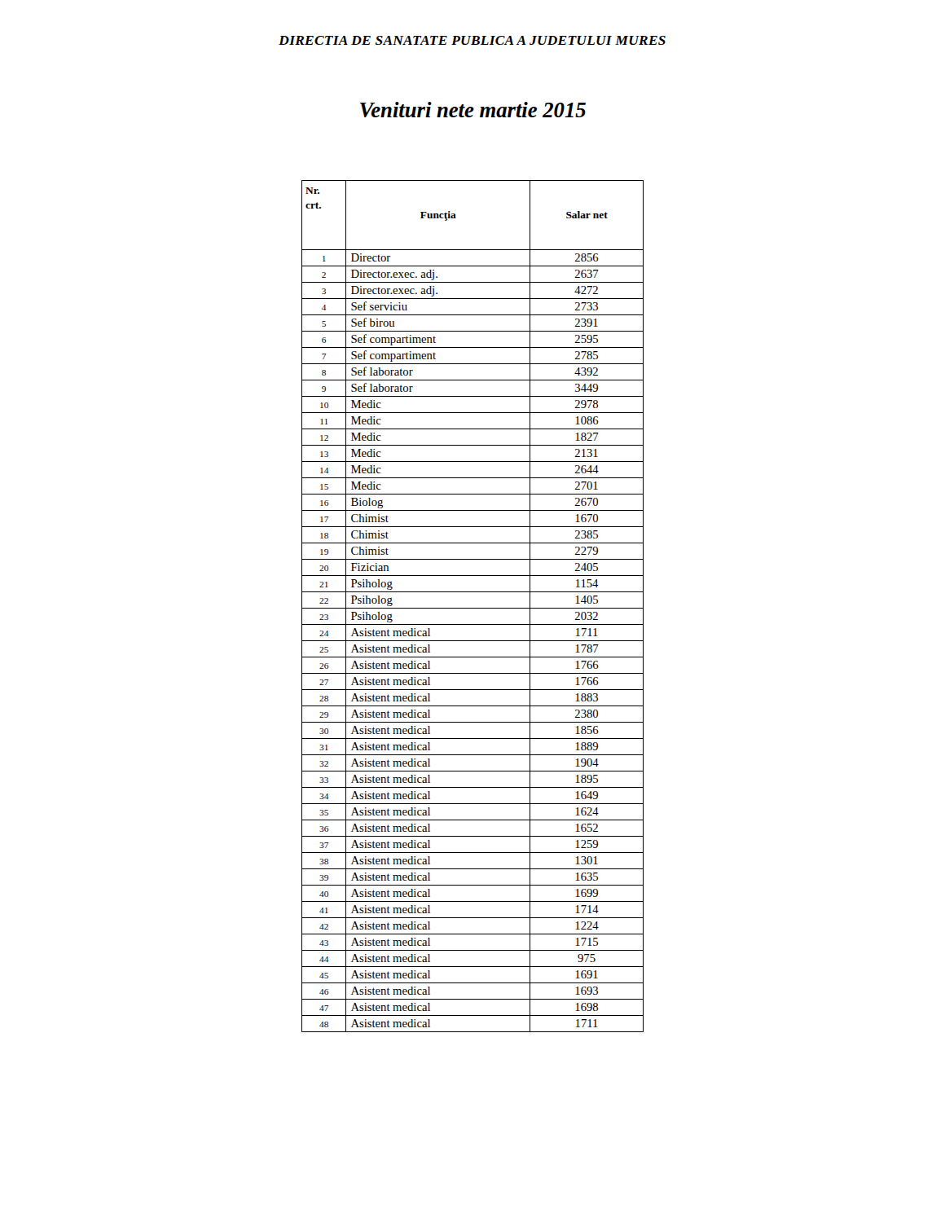DIRECTIA DE SANATATE PUBLICA A JUDETULUI MURES
Venituri nete martie 2015
| Nr. crt. | Funcţia | Salar net |
| --- | --- | --- |
| 1 | Director | 2856 |
| 2 | Director.exec. adj. | 2637 |
| 3 | Director.exec. adj. | 4272 |
| 4 | Sef serviciu | 2733 |
| 5 | Sef birou | 2391 |
| 6 | Sef compartiment | 2595 |
| 7 | Sef compartiment | 2785 |
| 8 | Sef laborator | 4392 |
| 9 | Sef laborator | 3449 |
| 10 | Medic | 2978 |
| 11 | Medic | 1086 |
| 12 | Medic | 1827 |
| 13 | Medic | 2131 |
| 14 | Medic | 2644 |
| 15 | Medic | 2701 |
| 16 | Biolog | 2670 |
| 17 | Chimist | 1670 |
| 18 | Chimist | 2385 |
| 19 | Chimist | 2279 |
| 20 | Fizician | 2405 |
| 21 | Psiholog | 1154 |
| 22 | Psiholog | 1405 |
| 23 | Psiholog | 2032 |
| 24 | Asistent medical | 1711 |
| 25 | Asistent medical | 1787 |
| 26 | Asistent medical | 1766 |
| 27 | Asistent medical | 1766 |
| 28 | Asistent medical | 1883 |
| 29 | Asistent medical | 2380 |
| 30 | Asistent medical | 1856 |
| 31 | Asistent medical | 1889 |
| 32 | Asistent medical | 1904 |
| 33 | Asistent medical | 1895 |
| 34 | Asistent medical | 1649 |
| 35 | Asistent medical | 1624 |
| 36 | Asistent medical | 1652 |
| 37 | Asistent medical | 1259 |
| 38 | Asistent medical | 1301 |
| 39 | Asistent medical | 1635 |
| 40 | Asistent medical | 1699 |
| 41 | Asistent medical | 1714 |
| 42 | Asistent medical | 1224 |
| 43 | Asistent medical | 1715 |
| 44 | Asistent medical | 975 |
| 45 | Asistent medical | 1691 |
| 46 | Asistent medical | 1693 |
| 47 | Asistent medical | 1698 |
| 48 | Asistent medical | 1711 |